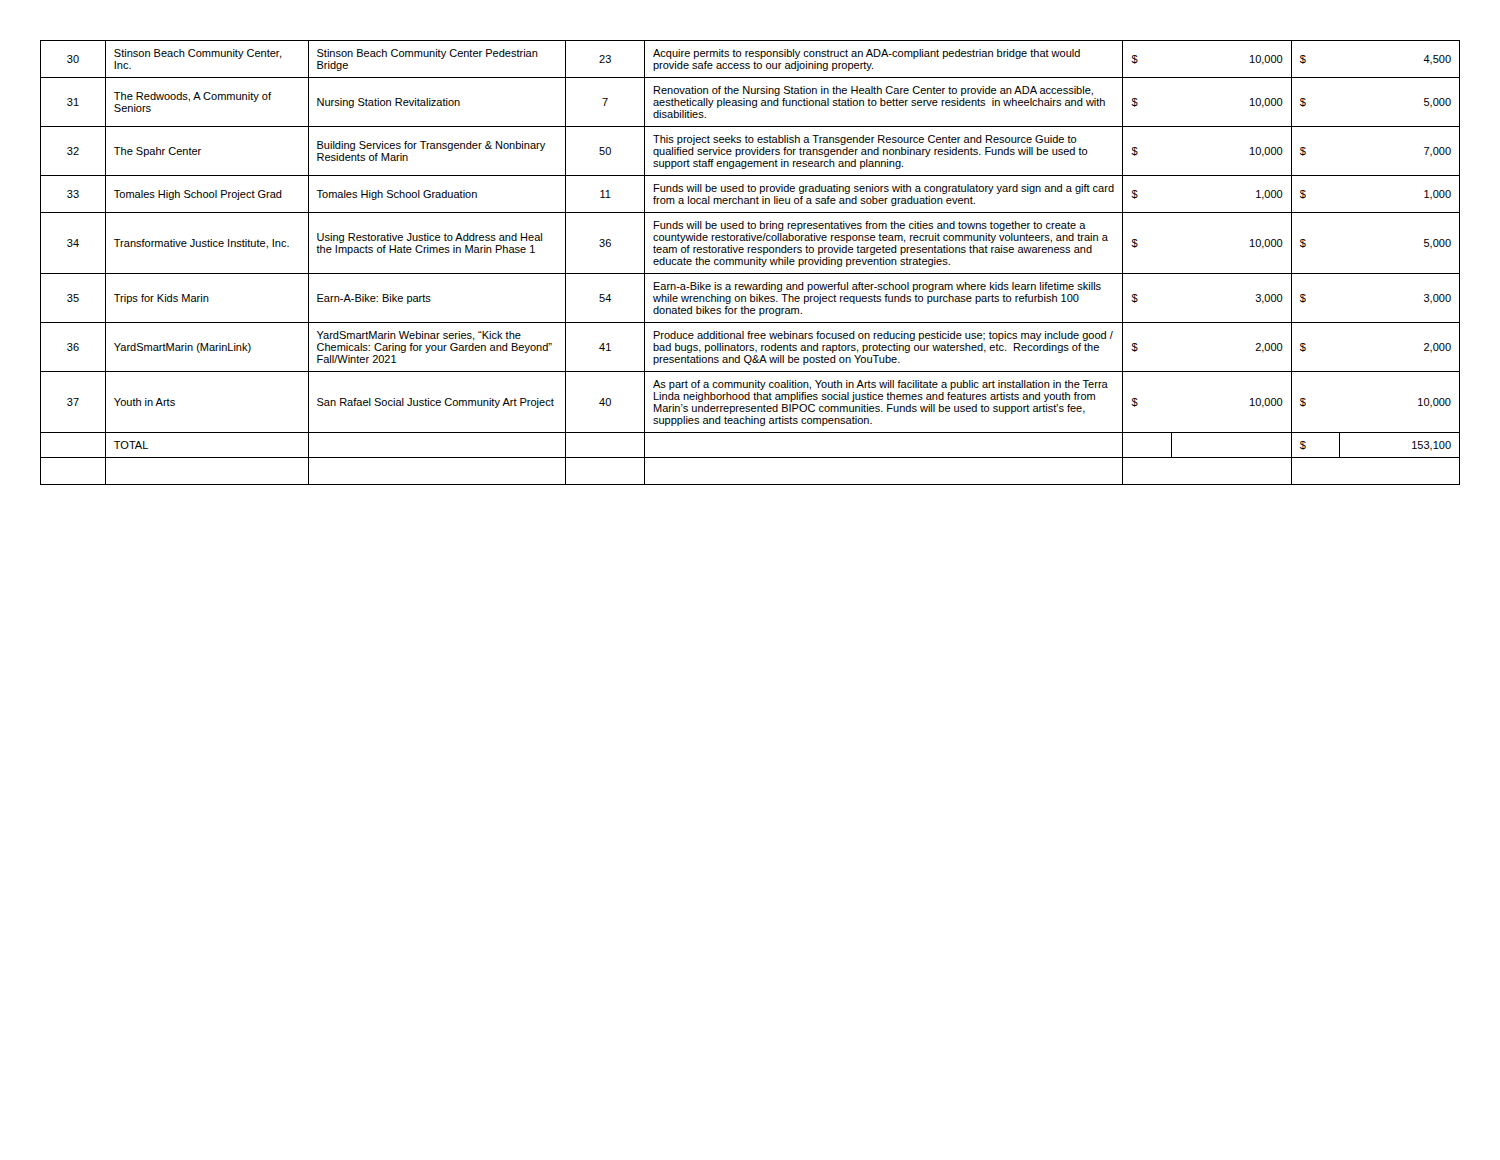| 30 | Stinson Beach Community Center, Inc. | Stinson Beach Community Center Pedestrian Bridge | 23 | Acquire permits to responsibly construct an ADA-compliant pedestrian bridge that would provide safe access to our adjoining property. | $ | 10,000 | $ | 4,500 |
| 31 | The Redwoods, A Community of Seniors | Nursing Station Revitalization | 7 | Renovation of the Nursing Station in the Health Care Center to provide an ADA accessible, aesthetically pleasing and functional station to better serve residents in wheelchairs and with disabilities. | $ | 10,000 | $ | 5,000 |
| 32 | The Spahr Center | Building Services for Transgender & Nonbinary Residents of Marin | 50 | This project seeks to establish a Transgender Resource Center and Resource Guide to qualified service providers for transgender and nonbinary residents. Funds will be used to support staff engagement in research and planning. | $ | 10,000 | $ | 7,000 |
| 33 | Tomales High School Project Grad | Tomales High School Graduation | 11 | Funds will be used to provide graduating seniors with a congratulatory yard sign and a gift card from a local merchant in lieu of a safe and sober graduation event. | $ | 1,000 | $ | 1,000 |
| 34 | Transformative Justice Institute, Inc. | Using Restorative Justice to Address and Heal the Impacts of Hate Crimes in Marin Phase 1 | 36 | Funds will be used to bring representatives from the cities and towns together to create a countywide restorative/collaborative response team, recruit community volunteers, and train a team of restorative responders to provide targeted presentations that raise awareness and educate the community while providing prevention strategies. | $ | 10,000 | $ | 5,000 |
| 35 | Trips for Kids Marin | Earn-A-Bike: Bike parts | 54 | Earn-a-Bike is a rewarding and powerful after-school program where kids learn lifetime skills while wrenching on bikes. The project requests funds to purchase parts to refurbish 100 donated bikes for the program. | $ | 3,000 | $ | 3,000 |
| 36 | YardSmartMarin (MarinLink) | YardSmartMarin Webinar series, “Kick the Chemicals: Caring for your Garden and Beyond” Fall/Winter 2021 | 41 | Produce additional free webinars focused on reducing pesticide use; topics may include good / bad bugs, pollinators, rodents and raptors, protecting our watershed, etc. Recordings of the presentations and Q&A will be posted on YouTube. | $ | 2,000 | $ | 2,000 |
| 37 | Youth in Arts | San Rafael Social Justice Community Art Project | 40 | As part of a community coalition, Youth in Arts will facilitate a public art installation in the Terra Linda neighborhood that amplifies social justice themes and features artists and youth from Marin’s underrepresented BIPOC communities. Funds will be used to support artist's fee, suppplies and teaching artists compensation. | $ | 10,000 | $ | 10,000 |
| | TOTAL | | | | | | $ | 153,100 |